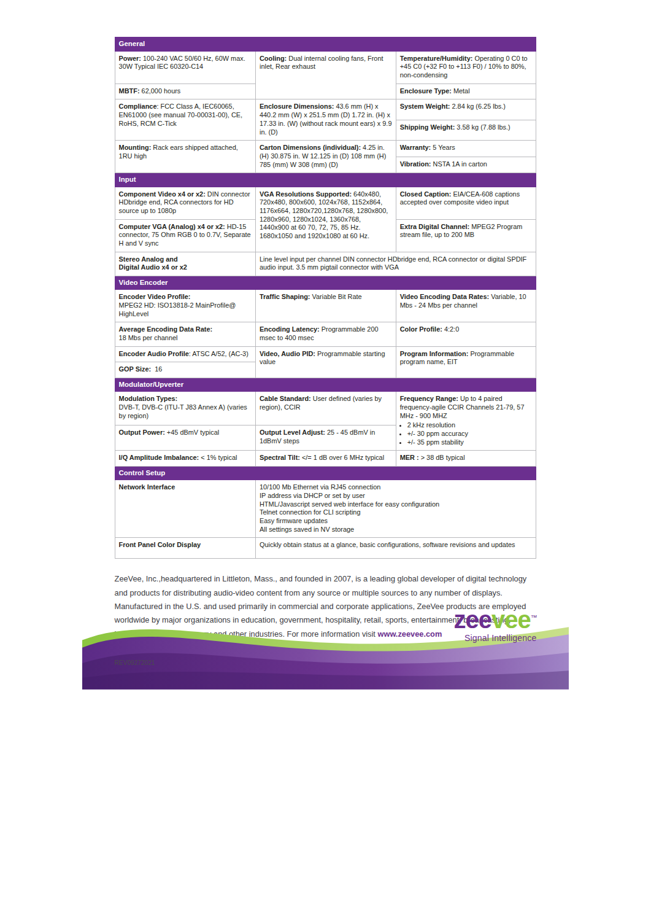| General |
| Power: 100-240 VAC 50/60 Hz, 60W max. 30W Typical IEC 60320-C14 | Cooling: Dual internal cooling fans, Front inlet, Rear exhaust | Temperature/Humidity: Operating 0 C0 to +45 C0 (+32 F0 to +113 F0) / 10% to 80%, non-condensing |
| MBTF: 62,000 hours | Enclosure Type: Metal |
| Compliance : FCC Class A, IEC60065, EN61000 (see manual 70-00031-00), CE, RoHS, RCM C-Tick | Enclosure Dimensions: 43.6 mm (H) x 440.2 mm (W) x 251.5 mm (D) 1.72 in. (H) x 17.33 in. (W) (without rack mount ears) x 9.9 in. (D) | System Weight: 2.84 kg (6.25 lbs.) |
| Shipping Weight: 3.58 kg (7.88 lbs.) |
| Mounting: Rack ears shipped attached, 1RU high | Carton Dimensions (individual): 4.25 in. (H) 30.875 in. W 12.125 in (D) 108 mm (H) 785 (mm) W 308 (mm) (D) | Warranty: 5 Years |
| Vibration: NSTA 1A in carton |
| Input |
| Component Video x4 or x2: DIN connector HDbridge end, RCA connectors for HD source up to 1080p | VGA Resolutions Supported: 640x480, 720x480, 800x600, 1024x768, 1152x864, 1176x664, 1280x720,1280x768, 1280x800, 1280x960, 1280x1024, 1360x768, 1440x900 at 60 70, 72, 75, 85 Hz. 1680x1050 and 1920x1080 at 60 Hz. | Closed Caption: EIA/CEA-608 captions accepted over composite video input |
| Computer VGA (Analog) x4 or x2: HD-15 connector, 75 Ohm RGB 0 to 0.7V, Separate H and V sync | Extra Digital Channel: MPEG2 Program stream file, up to 200 MB |
| Stereo Analog and Digital Audio x4 or x2 | Line level input per channel DIN connector HDbridge end, RCA connector or digital SPDIF audio input. 3.5 mm pigtail connector with VGA |
| Video Encoder |
| Encoder Video Profile: MPEG2 HD: ISO13818-2 MainProfile@ HighLevel | Traffic Shaping: Variable Bit Rate | Video Encoding Data Rates: Variable, 10 Mbs - 24 Mbs per channel |
| Average Encoding Data Rate: 18 Mbs per channel | Encoding Latency: Programmable 200 msec to 400 msec | Color Profile: 4:2:0 |
| Encoder Audio Profile : ATSC A/52, (AC-3) | Video, Audio PID: Programmable starting value | Program Information: Programmable program name, EIT |
| GOP Size: 16 |
| Modulator/Upverter |
| Modulation Types: DVB-T, DVB-C (ITU-T J83 Annex A) (varies by region) | Cable Standard: User defined (varies by region), CCIR | Frequency Range: Up to 4 paired frequency-agile CCIR Channels 21-79, 57 MHz - 900 MHZ 2 kHz resolution +/- 30 ppm accuracy +/- 35 ppm stability |
| Output Power: +45 dBmV typical | Output Level Adjust: 25 - 45 dBmV in 1dBmV steps |
| I/Q Amplitude Imbalance: < 1% typical | Spectral Tilt: </= 1 dB over 6 MHz typical | MER : > 38 dB typical |
| Control Setup |
| Network Interface | 10/100 Mb Ethernet via RJ45 connection IP address via DHCP or set by user HTML/Javascript served web interface for easy configuration Telnet connection for CLI scripting Easy firmware updates All settings saved in NV storage |
| Front Panel Color Display | Quickly obtain status at a glance, basic configurations, software revisions and updates |
ZeeVee, Inc.,headquartered in Littleton, Mass., and founded in 2007, is a leading global developer of digital technology and products for distributing audio-video content from any source or multiple sources to any number of displays. Manufactured in the U.S. and used primarily in commercial and corporate applications, ZeeVee products are employed worldwide by major organizations in education, government, hospitality, retail, sports, entertainment, broadcasting, healthcare, housing, energy and other industries. For more information visit www.zeevee.com
zee vee™
Signal Intelligence
REV09272021